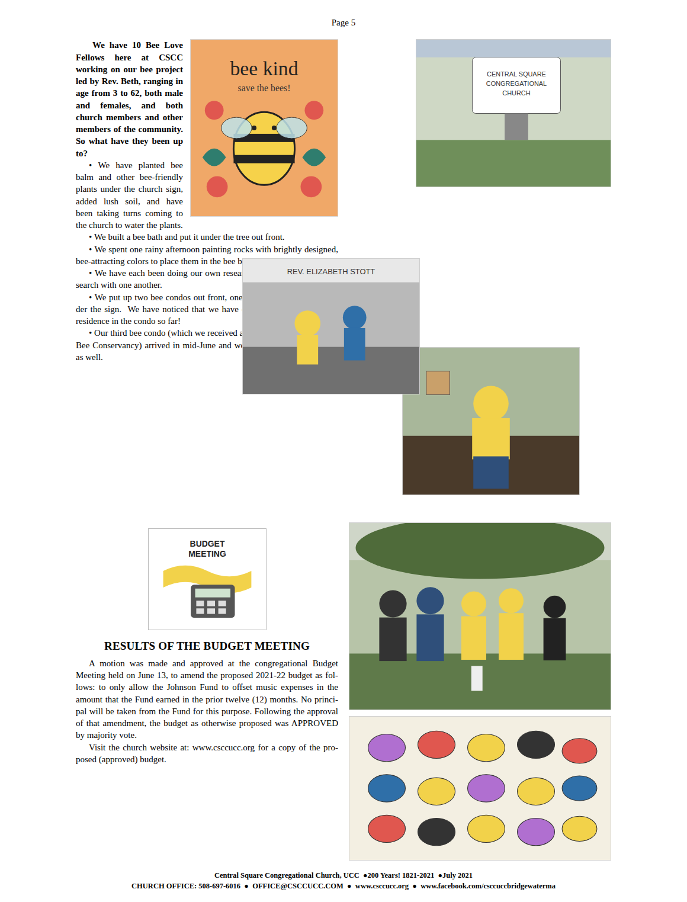Page 5
We have 10 Bee Love Fellows here at CSCC working on our bee project led by Rev. Beth, ranging in age from 3 to 62, both male and females, and both church members and other members of the community. So what have they been up to?
We have planted bee balm and other bee-friendly plants under the church sign, added lush soil, and have been taking turns coming to the church to water the plants.
We built a bee bath and put it under the tree out front.
We spent one rainy afternoon painting rocks with brightly designed, bee-attracting colors to place them in the bee bath.
We have each been doing our own research and are sharing our research with one another.
We put up two bee condos out front, one in the bushes and one under the sign. We have noticed that we have one bee who has taken up residence in the condo so far!
Our third bee condo (which we received as a part of a grant from the Bee Conservancy) arrived in mid-June and we built it and put it outside as well.
RESULTS OF THE BUDGET MEETING
A motion was made and approved at the congregational Budget Meeting held on June 13, to amend the proposed 2021-22 budget as follows: to only allow the Johnson Fund to offset music expenses in the amount that the Fund earned in the prior twelve (12) months. No principal will be taken from the Fund for this purpose. Following the approval of that amendment, the budget as otherwise proposed was APPROVED by majority vote.
Visit the church website at: www.csccucc.org for a copy of the proposed (approved) budget.
Central Square Congregational Church, UCC ●200 Years! 1821-2021 ●July 2021
CHURCH OFFICE: 508-697-6016 ● OFFICE@CSCCUCC.COM ● www.csccucc.org ● www.facebook.com/csccuccbridgewaterma